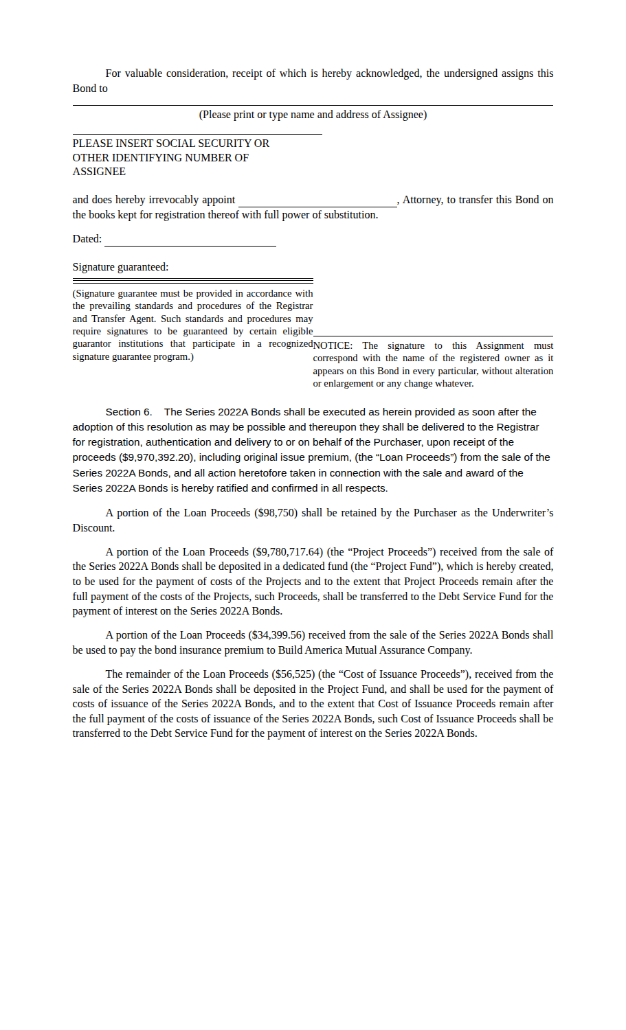For valuable consideration, receipt of which is hereby acknowledged, the undersigned assigns this Bond to
(Please print or type name and address of Assignee)
PLEASE INSERT SOCIAL SECURITY OR
OTHER IDENTIFYING NUMBER OF
ASSIGNEE
and does hereby irrevocably appoint , Attorney, to transfer this Bond on the books kept for registration thereof with full power of substitution.
Dated:
Signature guaranteed:
| (Signature guarantee must be provided in accordance with the prevailing standards and procedures of the Registrar and Transfer Agent. Such standards and procedures may require signatures to be guaranteed by certain eligible guarantor institutions that participate in a recognized signature guarantee program.) | NOTICE: The signature to this Assignment must correspond with the name of the registered owner as it appears on this Bond in every particular, without alteration or enlargement or any change whatever. |
Section 6. The Series 2022A Bonds shall be executed as herein provided as soon after the adoption of this resolution as may be possible and thereupon they shall be delivered to the Registrar for registration, authentication and delivery to or on behalf of the Purchaser, upon receipt of the proceeds ($9,970,392.20), including original issue premium, (the “Loan Proceeds”) from the sale of the Series 2022A Bonds, and all action heretofore taken in connection with the sale and award of the Series 2022A Bonds is hereby ratified and confirmed in all respects.
A portion of the Loan Proceeds ($98,750) shall be retained by the Purchaser as the Underwriter’s Discount.
A portion of the Loan Proceeds ($9,780,717.64) (the “Project Proceeds”) received from the sale of the Series 2022A Bonds shall be deposited in a dedicated fund (the “Project Fund”), which is hereby created, to be used for the payment of costs of the Projects and to the extent that Project Proceeds remain after the full payment of the costs of the Projects, such Proceeds, shall be transferred to the Debt Service Fund for the payment of interest on the Series 2022A Bonds.
A portion of the Loan Proceeds ($34,399.56) received from the sale of the Series 2022A Bonds shall be used to pay the bond insurance premium to Build America Mutual Assurance Company.
The remainder of the Loan Proceeds ($56,525) (the “Cost of Issuance Proceeds”), received from the sale of the Series 2022A Bonds shall be deposited in the Project Fund, and shall be used for the payment of costs of issuance of the Series 2022A Bonds, and to the extent that Cost of Issuance Proceeds remain after the full payment of the costs of issuance of the Series 2022A Bonds, such Cost of Issuance Proceeds shall be transferred to the Debt Service Fund for the payment of interest on the Series 2022A Bonds.